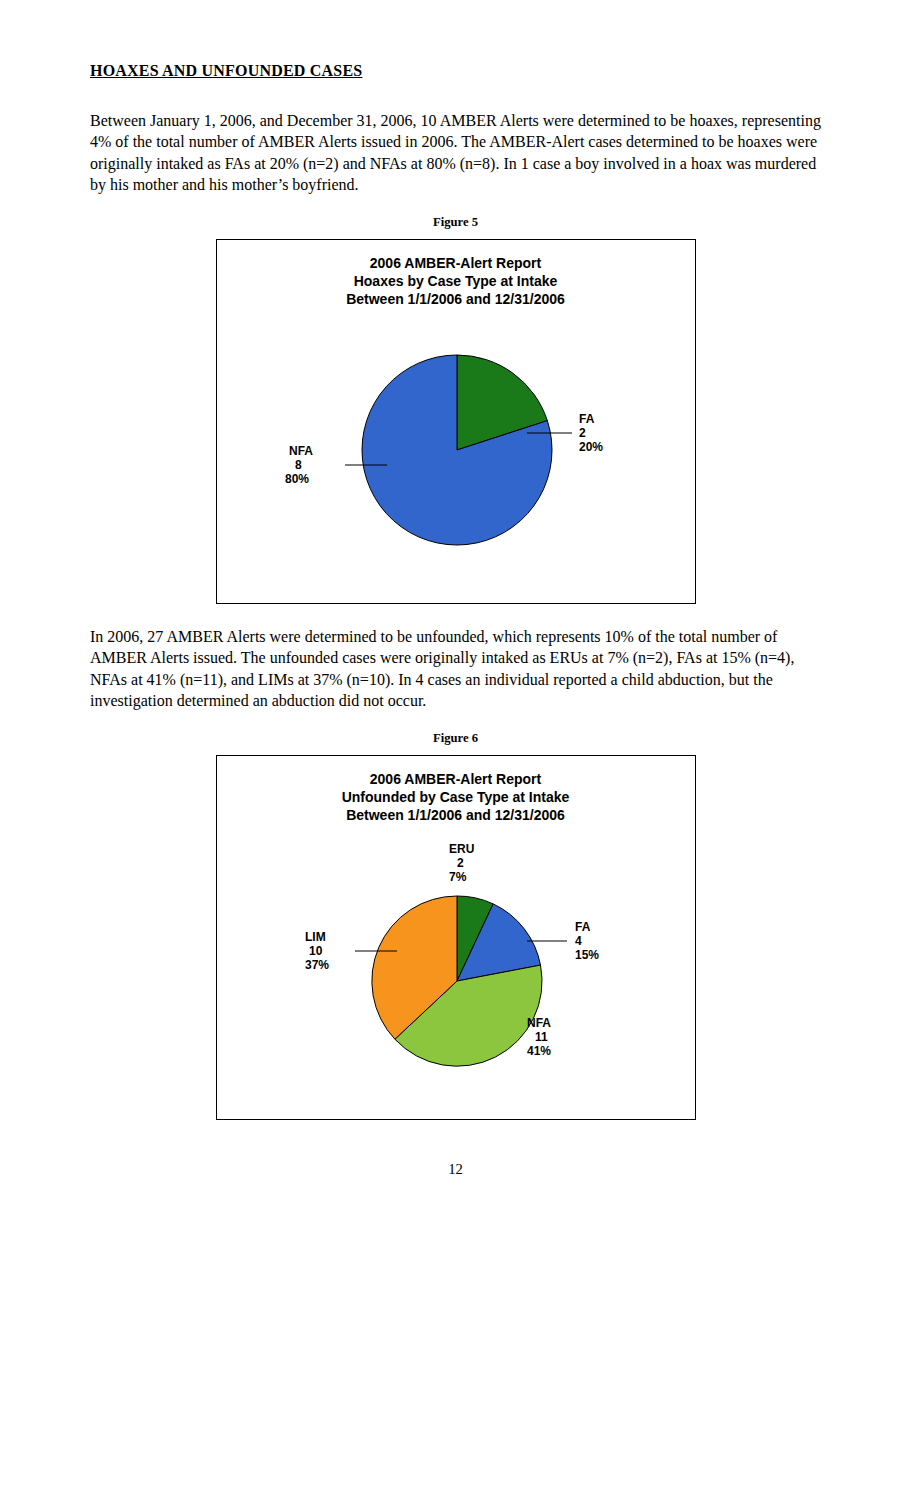HOAXES AND UNFOUNDED CASES
Between January 1, 2006, and December 31, 2006, 10 AMBER Alerts were determined to be hoaxes, representing 4% of the total number of AMBER Alerts issued in 2006. The AMBER-Alert cases determined to be hoaxes were originally intaked as FAs at 20% (n=2) and NFAs at 80% (n=8). In 1 case a boy involved in a hoax was murdered by his mother and his mother’s boyfriend.
Figure 5
2006 AMBER-Alert Report
Hoaxes by Case Type at Intake
Between 1/1/2006 and 12/31/2006
FA 2 20% NFA 8 80%
In 2006, 27 AMBER Alerts were determined to be unfounded, which represents 10% of the total number of AMBER Alerts issued. The unfounded cases were originally intaked as ERUs at 7% (n=2), FAs at 15% (n=4), NFAs at 41% (n=11), and LIMs at 37% (n=10). In 4 cases an individual reported a child abduction, but the investigation determined an abduction did not occur.
Figure 6
2006 AMBER-Alert Report
Unfounded by Case Type at Intake
Between 1/1/2006 and 12/31/2006
ERU 2 7% FA 4 15% LIM 10 37% NFA 11 41%
12